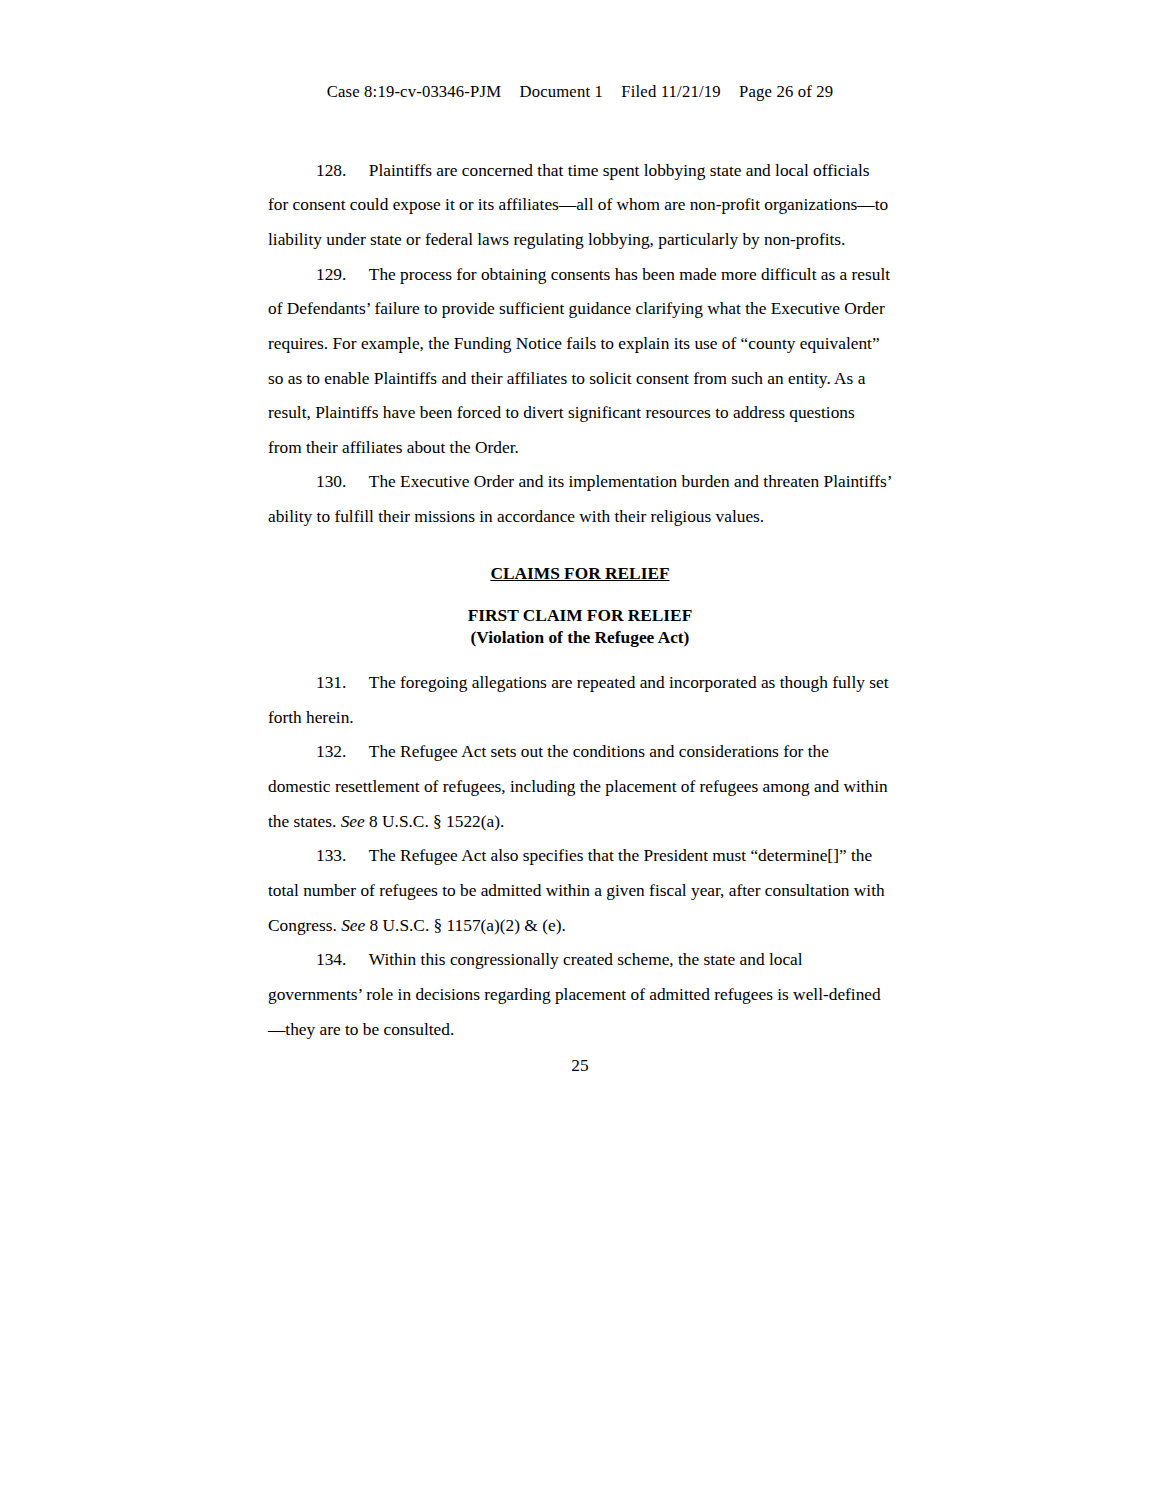Case 8:19-cv-03346-PJM Document 1 Filed 11/21/19 Page 26 of 29
128. Plaintiffs are concerned that time spent lobbying state and local officials for consent could expose it or its affiliates—all of whom are non-profit organizations—to liability under state or federal laws regulating lobbying, particularly by non-profits.
129. The process for obtaining consents has been made more difficult as a result of Defendants’ failure to provide sufficient guidance clarifying what the Executive Order requires. For example, the Funding Notice fails to explain its use of “county equivalent” so as to enable Plaintiffs and their affiliates to solicit consent from such an entity. As a result, Plaintiffs have been forced to divert significant resources to address questions from their affiliates about the Order.
130. The Executive Order and its implementation burden and threaten Plaintiffs’ ability to fulfill their missions in accordance with their religious values.
CLAIMS FOR RELIEF
FIRST CLAIM FOR RELIEF
(Violation of the Refugee Act)
131. The foregoing allegations are repeated and incorporated as though fully set forth herein.
132. The Refugee Act sets out the conditions and considerations for the domestic resettlement of refugees, including the placement of refugees among and within the states. See 8 U.S.C. § 1522(a).
133. The Refugee Act also specifies that the President must “determine[]” the total number of refugees to be admitted within a given fiscal year, after consultation with Congress. See 8 U.S.C. § 1157(a)(2) & (e).
134. Within this congressionally created scheme, the state and local governments’ role in decisions regarding placement of admitted refugees is well-defined—they are to be consulted.
25